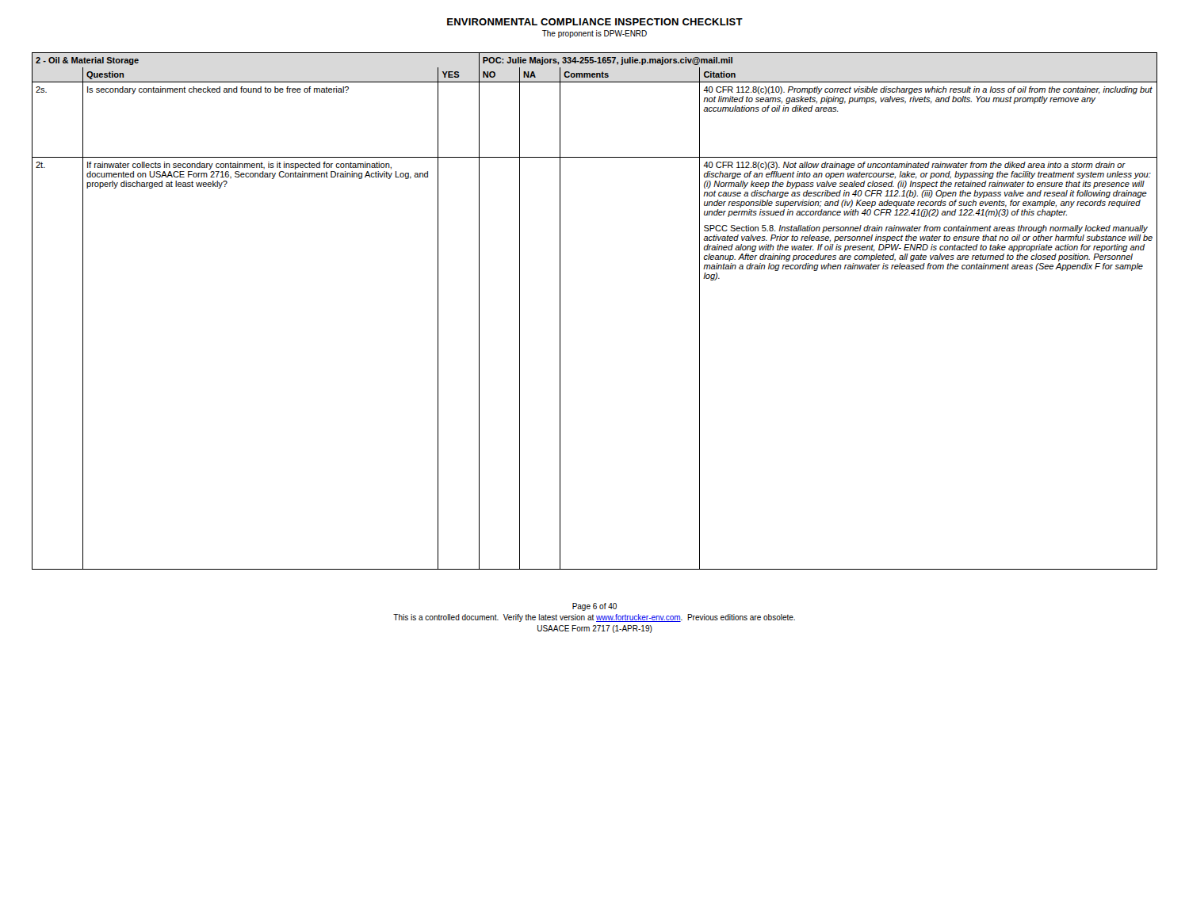ENVIRONMENTAL COMPLIANCE INSPECTION CHECKLIST
The proponent is DPW-ENRD
| 2 - Oil & Material Storage | POC: Julie Majors, 334-255-1657, julie.p.majors.civ@mail.mil |
| | Question | YES | NO | NA | Comments | Citation |
| 2s. | Is secondary containment checked and found to be free of material? | | | | | 40 CFR 112.8(c)(10). Promptly correct visible discharges which result in a loss of oil from the container, including but not limited to seams, gaskets, piping, pumps, valves, rivets, and bolts. You must promptly remove any accumulations of oil in diked areas. |
| 2t. | If rainwater collects in secondary containment, is it inspected for contamination, documented on USAACE Form 2716, Secondary Containment Draining Activity Log, and properly discharged at least weekly? | | | | | 40 CFR 112.8(c)(3). Not allow drainage of uncontaminated rainwater from the diked area into a storm drain or discharge of an effluent into an open watercourse, lake, or pond, bypassing the facility treatment system unless you: (i) Normally keep the bypass valve sealed closed. (ii) Inspect the retained rainwater to ensure that its presence will not cause a discharge as described in 40 CFR 112.1(b). (iii) Open the bypass valve and reseal it following drainage under responsible supervision; and (iv) Keep adequate records of such events, for example, any records required under permits issued in accordance with 40 CFR 122.41(j)(2) and 122.41(m)(3) of this chapter. SPCC Section 5.8. Installation personnel drain rainwater from containment areas through normally locked manually activated valves. Prior to release, personnel inspect the water to ensure that no oil or other harmful substance will be drained along with the water. If oil is present, DPW- ENRD is contacted to take appropriate action for reporting and cleanup. After draining procedures are completed, all gate valves are returned to the closed position. Personnel maintain a drain log recording when rainwater is released from the containment areas (See Appendix F for sample log). |
Page 6 of 40
This is a controlled document. Verify the latest version at www.fortrucker-env.com. Previous editions are obsolete.
USAACE Form 2717 (1-APR-19)